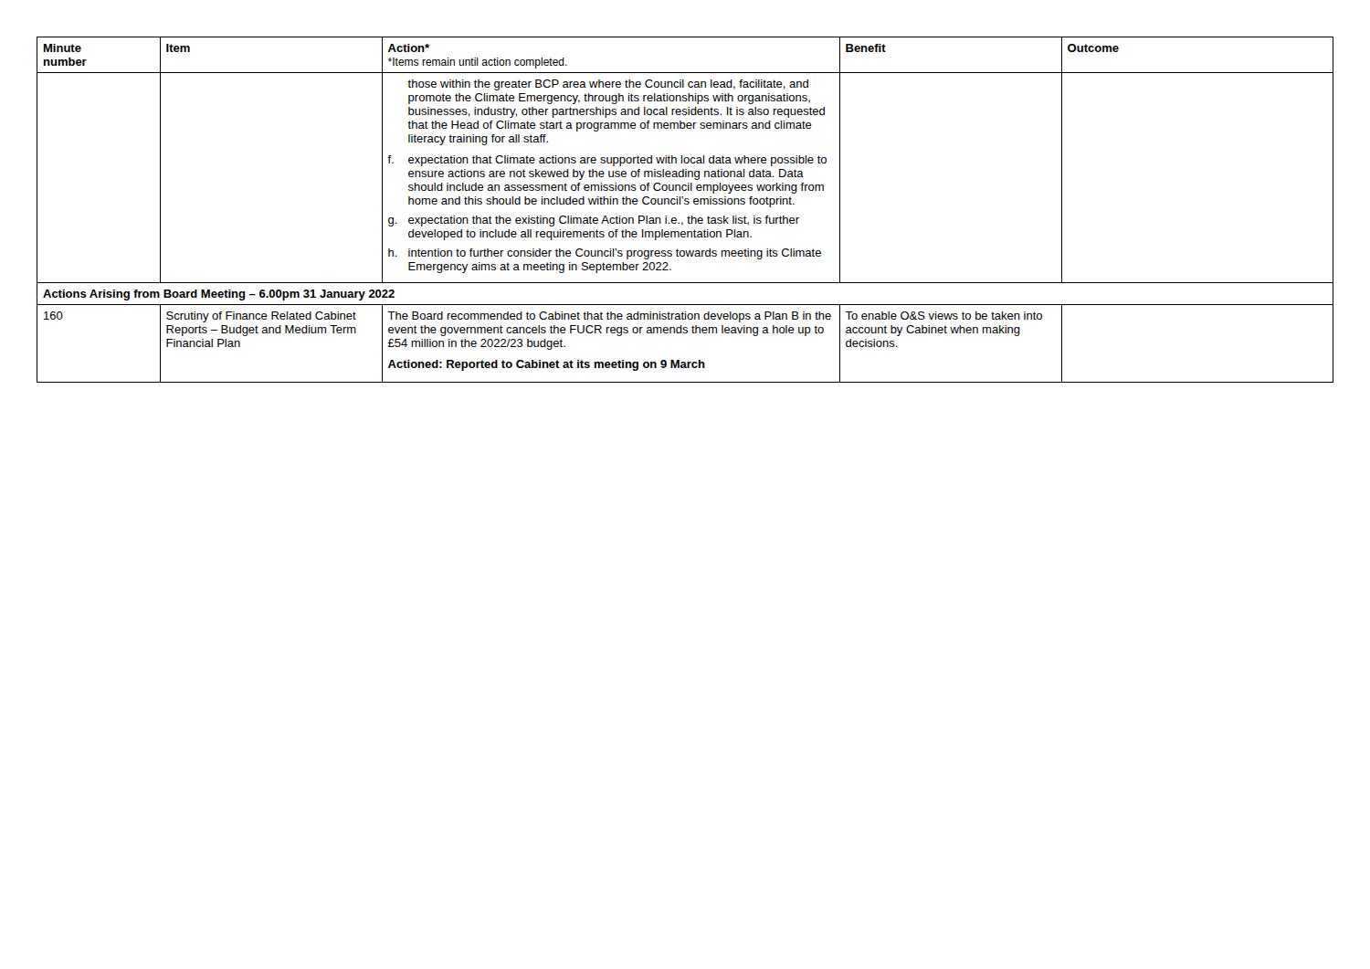| Minute number | Item | Action* *Items remain until action completed. | Benefit | Outcome |
| --- | --- | --- | --- | --- |
| | | those within the greater BCP area where the Council can lead, facilitate, and promote the Climate Emergency, through its relationships with organisations, businesses, industry, other partnerships and local residents. It is also requested that the Head of Climate start a programme of member seminars and climate literacy training for all staff. f. expectation that Climate actions are supported with local data where possible to ensure actions are not skewed by the use of misleading national data. Data should include an assessment of emissions of Council employees working from home and this should be included within the Council’s emissions footprint. g. expectation that the existing Climate Action Plan i.e., the task list, is further developed to include all requirements of the Implementation Plan. h. intention to further consider the Council’s progress towards meeting its Climate Emergency aims at a meeting in September 2022. | | |
| Actions Arising from Board Meeting – 6.00pm 31 January 2022 |
| 160 | Scrutiny of Finance Related Cabinet Reports – Budget and Medium Term Financial Plan | The Board recommended to Cabinet that the administration develops a Plan B in the event the government cancels the FUCR regs or amends them leaving a hole up to £54 million in the 2022/23 budget. Actioned: Reported to Cabinet at its meeting on 9 March | To enable O&S views to be taken into account by Cabinet when making decisions. | |